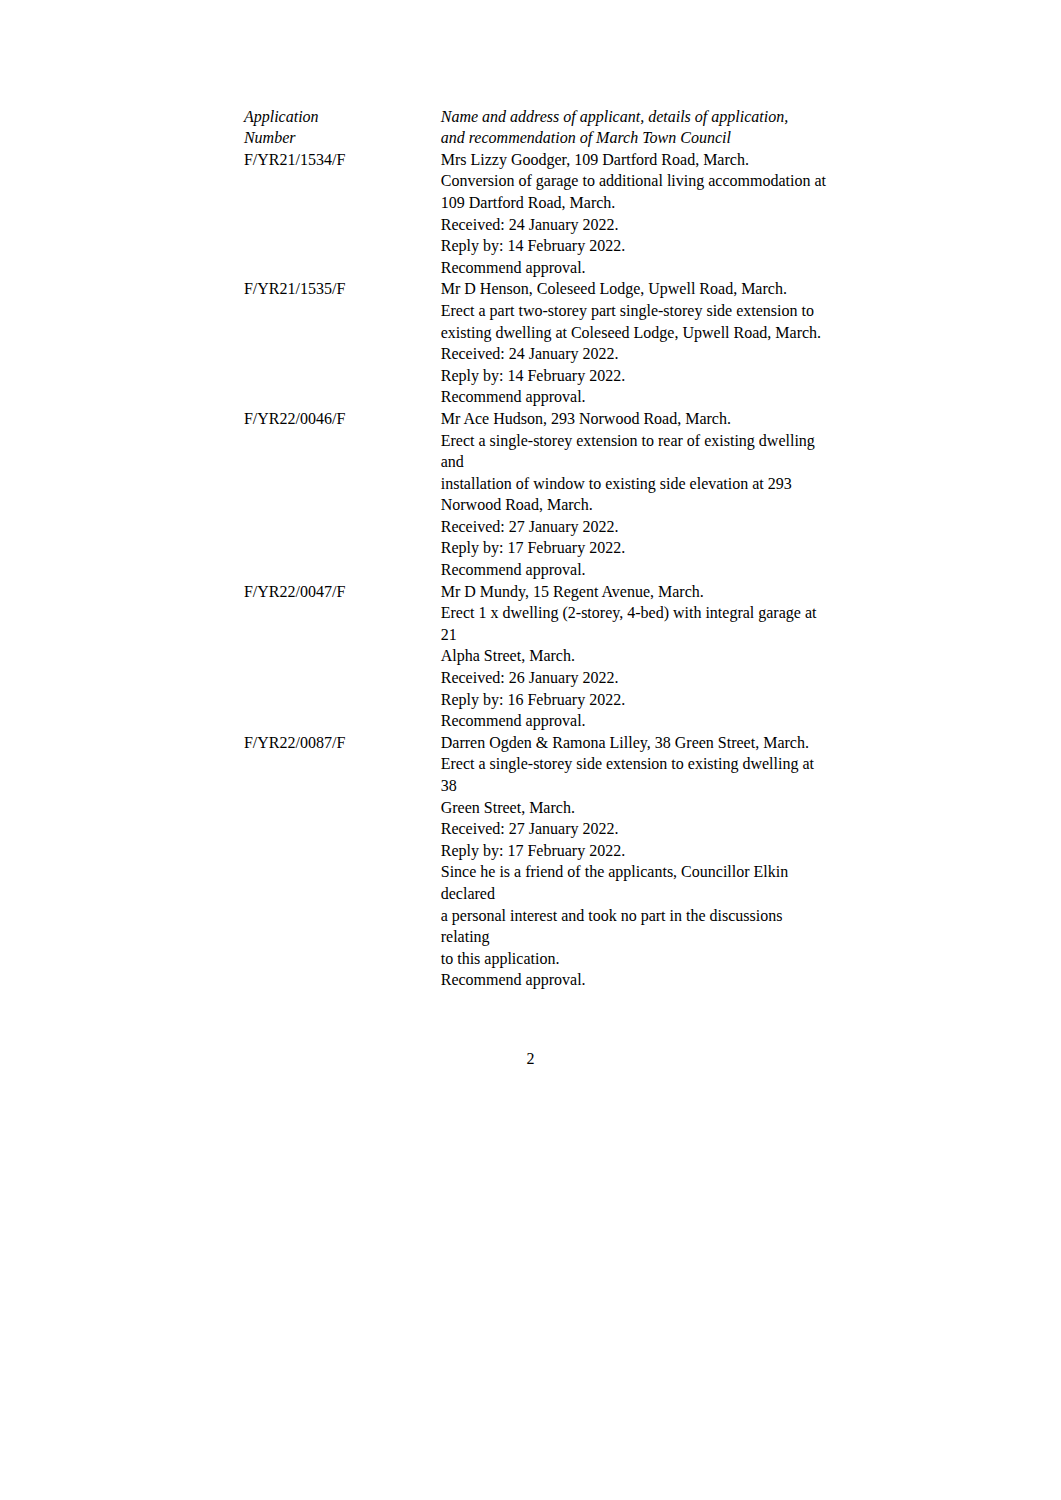| Application Number | Name and address of applicant, details of application, and recommendation of March Town Council |
| F/YR21/1534/F | Mrs Lizzy Goodger, 109 Dartford Road, March. Conversion of garage to additional living accommodation at 109 Dartford Road, March. Received: 24 January 2022. Reply by: 14 February 2022. Recommend approval. |
| F/YR21/1535/F | Mr D Henson, Coleseed Lodge, Upwell Road, March. Erect a part two-storey part single-storey side extension to existing dwelling at Coleseed Lodge, Upwell Road, March. Received: 24 January 2022. Reply by: 14 February 2022. Recommend approval. |
| F/YR22/0046/F | Mr Ace Hudson, 293 Norwood Road, March. Erect a single-storey extension to rear of existing dwelling and installation of window to existing side elevation at 293 Norwood Road, March. Received: 27 January 2022. Reply by: 17 February 2022. Recommend approval. |
| F/YR22/0047/F | Mr D Mundy, 15 Regent Avenue, March. Erect 1 x dwelling (2-storey, 4-bed) with integral garage at 21 Alpha Street, March. Received: 26 January 2022. Reply by: 16 February 2022. Recommend approval. |
| F/YR22/0087/F | Darren Ogden & Ramona Lilley, 38 Green Street, March. Erect a single-storey side extension to existing dwelling at 38 Green Street, March. Received: 27 January 2022. Reply by: 17 February 2022. Since he is a friend of the applicants, Councillor Elkin declared a personal interest and took no part in the discussions relating to this application. Recommend approval. |
2